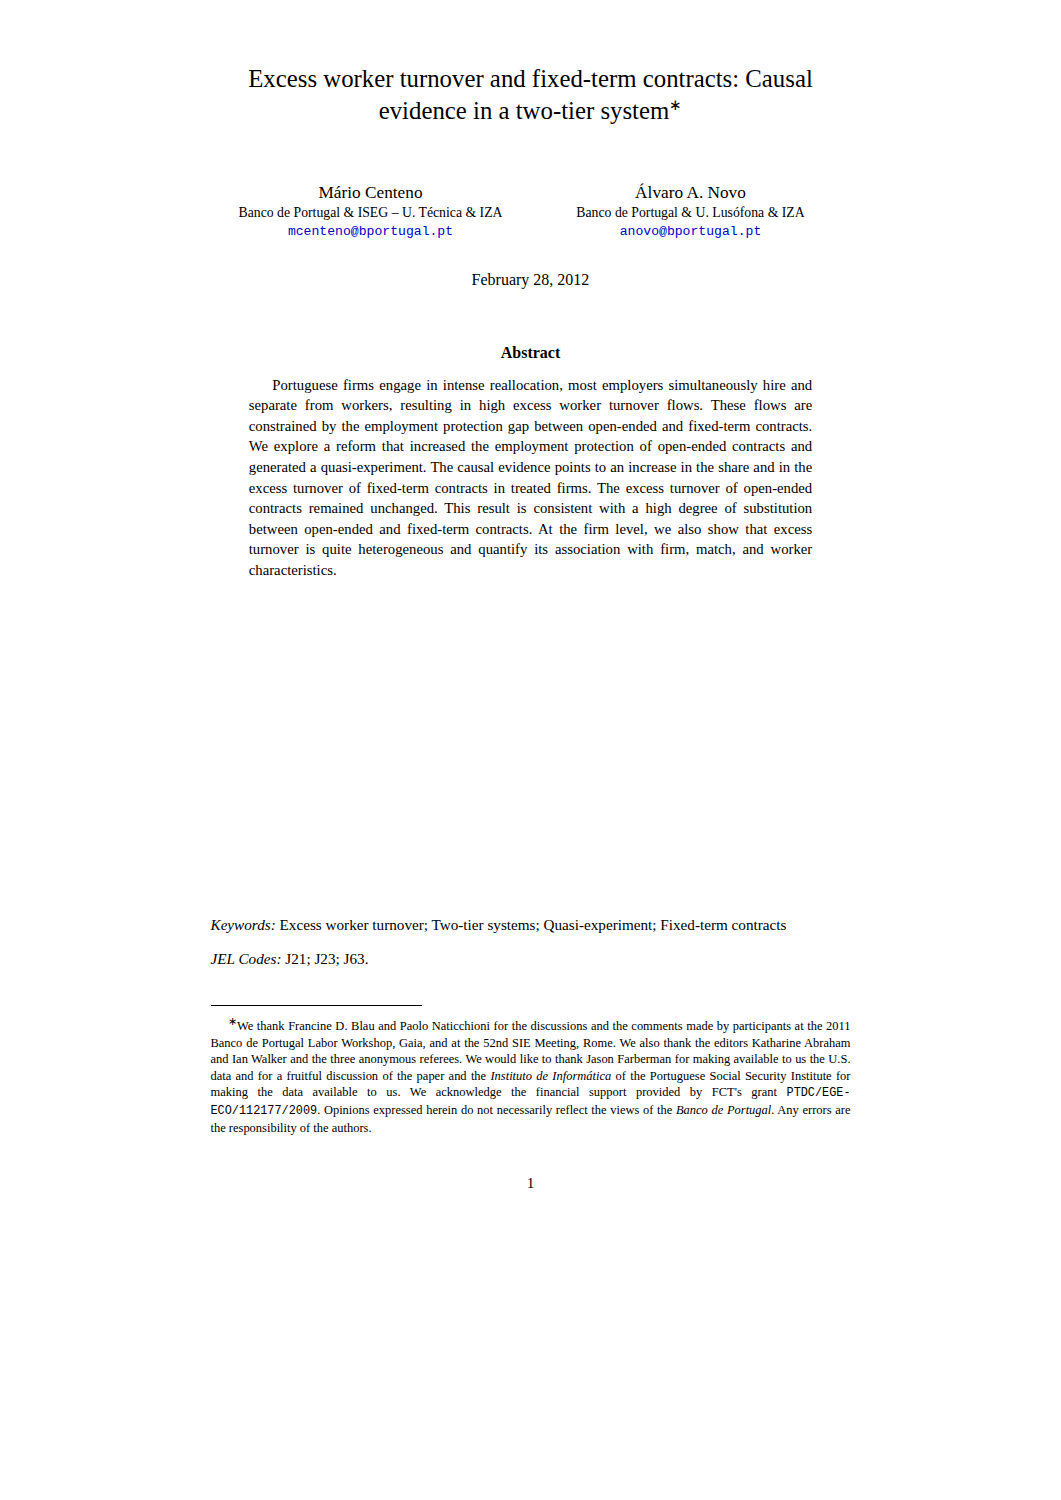Excess worker turnover and fixed-term contracts: Causal
evidence in a two-tier system∗
| Mário Centeno Banco de Portugal & ISEG – U. Técnica & IZA mcenteno@bportugal.pt | Álvaro A. Novo Banco de Portugal & U. Lusófona & IZA anovo@bportugal.pt |
February 28, 2012
Abstract
Portuguese firms engage in intense reallocation, most employers simultaneously hire and separate from workers, resulting in high excess worker turnover flows. These flows are constrained by the employment protection gap between open-ended and fixed-term contracts. We explore a reform that increased the employment protection of open-ended contracts and generated a quasi-experiment. The causal evidence points to an increase in the share and in the excess turnover of fixed-term contracts in treated firms. The excess turnover of open-ended contracts remained unchanged. This result is consistent with a high degree of substitution between open-ended and fixed-term contracts. At the firm level, we also show that excess turnover is quite heterogeneous and quantify its association with firm, match, and worker characteristics.
Keywords: Excess worker turnover; Two-tier systems; Quasi-experiment; Fixed-term contracts
JEL Codes: J21; J23; J63.
∗We thank Francine D. Blau and Paolo Naticchioni for the discussions and the comments made by participants at the 2011 Banco de Portugal Labor Workshop, Gaia, and at the 52nd SIE Meeting, Rome. We also thank the editors Katharine Abraham and Ian Walker and the three anonymous referees. We would like to thank Jason Farberman for making available to us the U.S. data and for a fruitful discussion of the paper and the Instituto de Informática of the Portuguese Social Security Institute for making the data available to us. We acknowledge the financial support provided by FCT's grant PTDC/EGE-ECO/112177/2009. Opinions expressed herein do not necessarily reflect the views of the Banco de Portugal. Any errors are the responsibility of the authors.
1